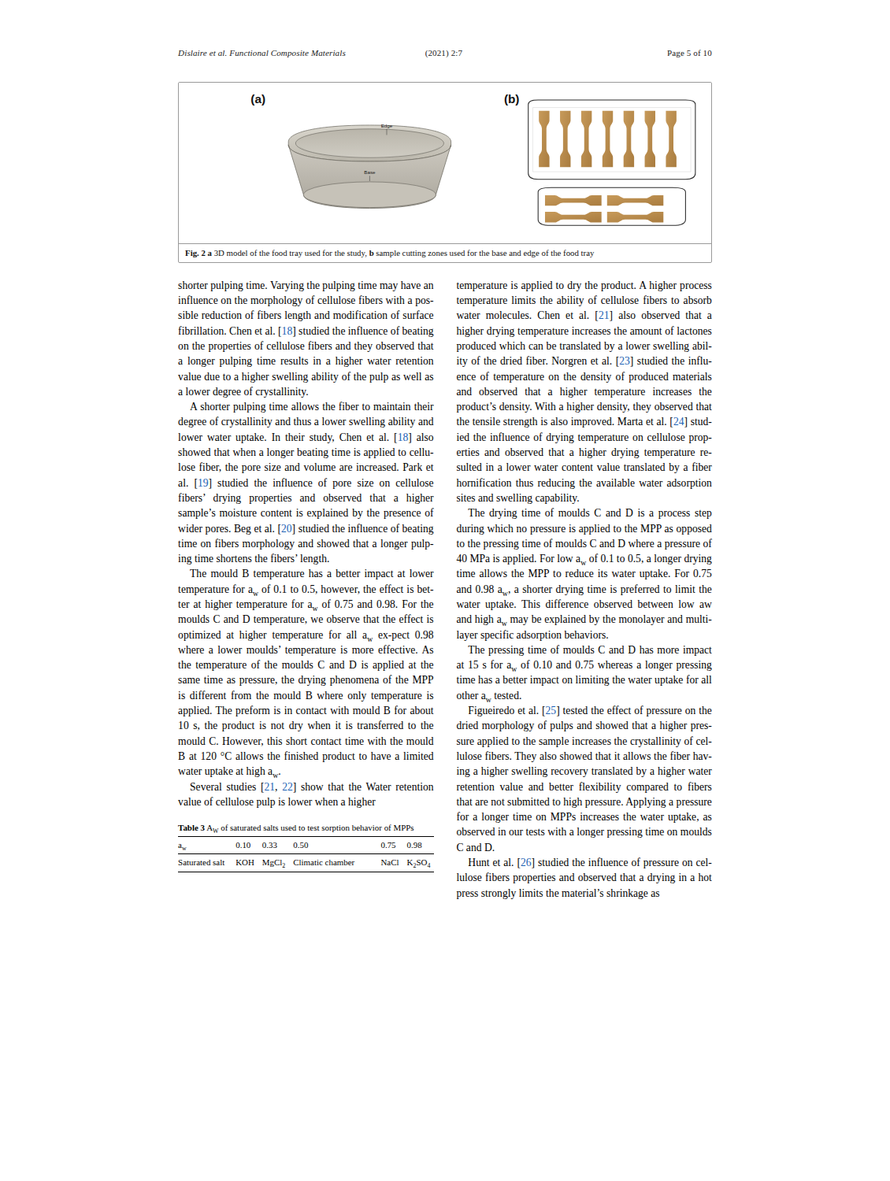Dislaire et al. Functional Composite Materials
(2021) 2:7
Page 5 of 10
(a) (b)
Edge Base
Fig. 2 a 3D model of the food tray used for the study, b sample cutting zones used for the base and edge of the food tray
shorter pulping time. Varying the pulping time may have an influence on the morphology of cellulose fibers with a possible reduction of fibers length and modification of surface fibrillation. Chen et al. [18] studied the influence of beating on the properties of cellulose fibers and they observed that a longer pulping time results in a higher water retention value due to a higher swelling ability of the pulp as well as a lower degree of crystallinity.
A shorter pulping time allows the fiber to maintain their degree of crystallinity and thus a lower swelling ability and lower water uptake. In their study, Chen et al. [18] also showed that when a longer beating time is applied to cellulose fiber, the pore size and volume are increased. Park et al. [19] studied the influence of pore size on cellulose fibers’ drying properties and observed that a higher sample’s moisture content is explained by the presence of wider pores. Beg et al. [20] studied the influence of beating time on fibers morphology and showed that a longer pulping time shortens the fibers’ length.
The mould B temperature has a better impact at lower temperature for aw of 0.1 to 0.5, however, the effect is better at higher temperature for aw of 0.75 and 0.98. For the moulds C and D temperature, we observe that the effect is optimized at higher temperature for all aw ex-pect 0.98 where a lower moulds’ temperature is more effective. As the temperature of the moulds C and D is applied at the same time as pressure, the drying phenomena of the MPP is different from the mould B where only temperature is applied. The preform is in contact with mould B for about 10 s, the product is not dry when it is transferred to the mould C. However, this short contact time with the mould B at 120 °C allows the finished product to have a limited water uptake at high aw.
Several studies [21, 22] show that the Water retention value of cellulose pulp is lower when a higher
Table 3 AW of saturated salts used to test sorption behavior of MPPs
| a w | 0.10 | 0.33 | 0.50 | 0.75 | 0.98 |
| --- | --- | --- | --- | --- | --- |
| Saturated salt | KOH | MgCl 2 | Climatic chamber | NaCl | K 2 SO 4 |
temperature is applied to dry the product. A higher process temperature limits the ability of cellulose fibers to absorb water molecules. Chen et al. [21] also observed that a higher drying temperature increases the amount of lactones produced which can be translated by a lower swelling ability of the dried fiber. Norgren et al. [23] studied the influence of temperature on the density of produced materials and observed that a higher temperature increases the product’s density. With a higher density, they observed that the tensile strength is also improved. Marta et al. [24] studied the influence of drying temperature on cellulose properties and observed that a higher drying temperature resulted in a lower water content value translated by a fiber hornification thus reducing the available water adsorption sites and swelling capability.
The drying time of moulds C and D is a process step during which no pressure is applied to the MPP as opposed to the pressing time of moulds C and D where a pressure of 40 MPa is applied. For low aw of 0.1 to 0.5, a longer drying time allows the MPP to reduce its water uptake. For 0.75 and 0.98 aw, a shorter drying time is preferred to limit the water uptake. This difference observed between low aw and high aw may be explained by the monolayer and multilayer specific adsorption behaviors.
The pressing time of moulds C and D has more impact at 15 s for aw of 0.10 and 0.75 whereas a longer pressing time has a better impact on limiting the water uptake for all other aw tested.
Figueiredo et al. [25] tested the effect of pressure on the dried morphology of pulps and showed that a higher pressure applied to the sample increases the crystallinity of cellulose fibers. They also showed that it allows the fiber having a higher swelling recovery translated by a higher water retention value and better flexibility compared to fibers that are not submitted to high pressure. Applying a pressure for a longer time on MPPs increases the water uptake, as observed in our tests with a longer pressing time on moulds C and D.
Hunt et al. [26] studied the influence of pressure on cellulose fibers properties and observed that a drying in a hot press strongly limits the material’s shrinkage as